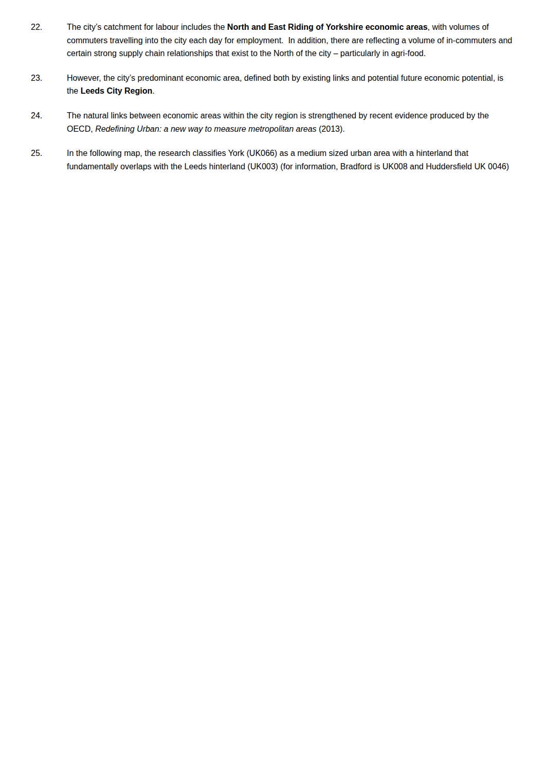The city’s catchment for labour includes the North and East Riding of Yorkshire economic areas, with volumes of commuters travelling into the city each day for employment. In addition, there are reflecting a volume of in-commuters and certain strong supply chain relationships that exist to the North of the city – particularly in agri-food.
However, the city’s predominant economic area, defined both by existing links and potential future economic potential, is the Leeds City Region.
The natural links between economic areas within the city region is strengthened by recent evidence produced by the OECD, Redefining Urban: a new way to measure metropolitan areas (2013).
In the following map, the research classifies York (UK066) as a medium sized urban area with a hinterland that fundamentally overlaps with the Leeds hinterland (UK003) (for information, Bradford is UK008 and Huddersfield UK 0046)